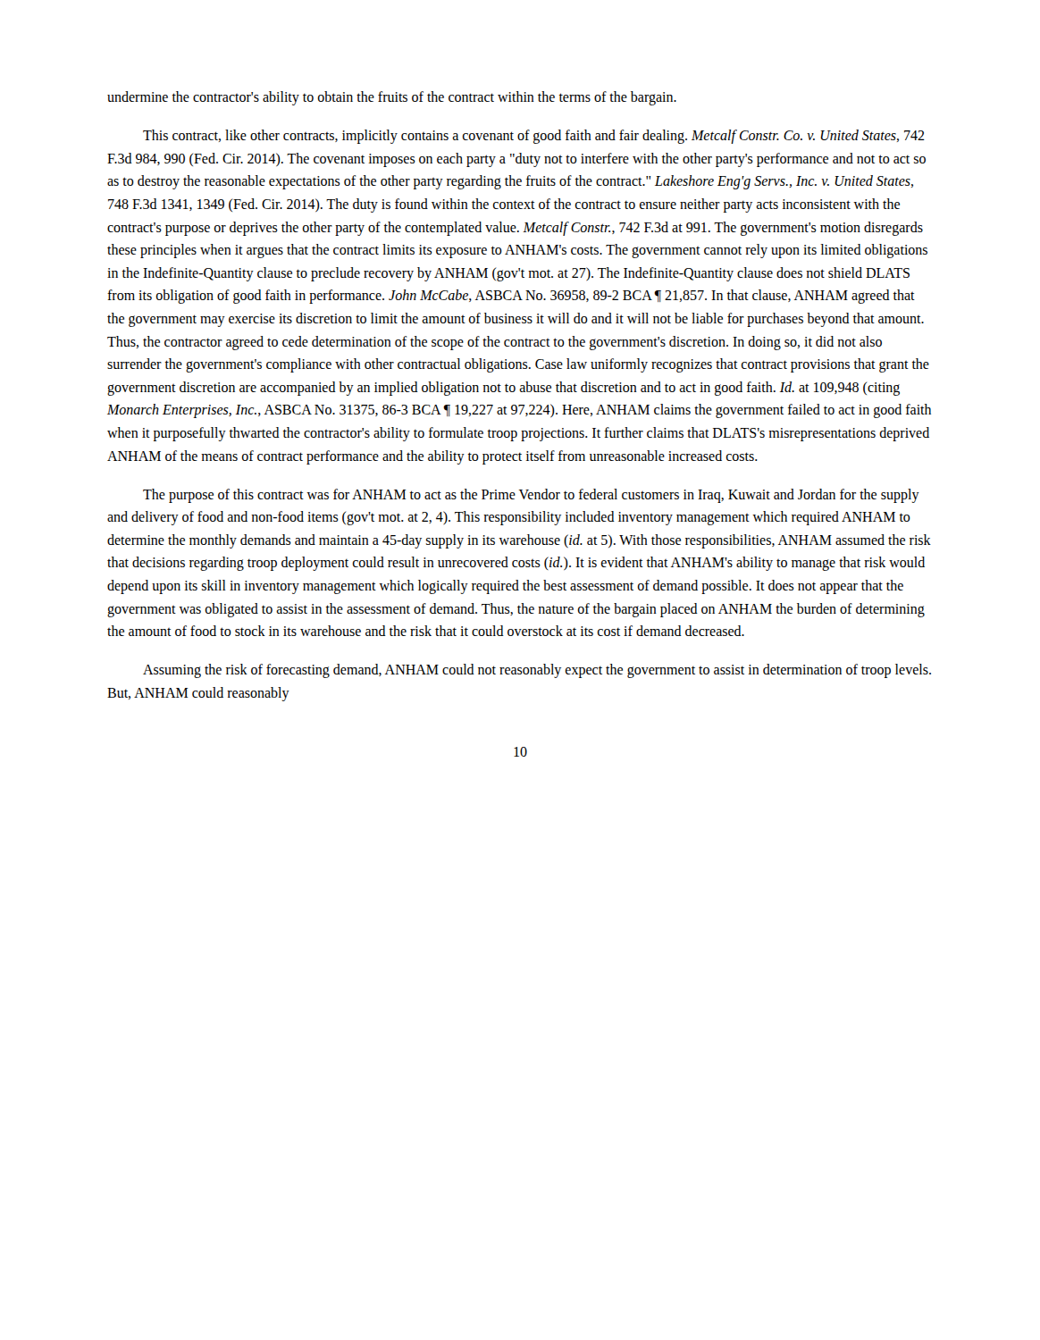undermine the contractor's ability to obtain the fruits of the contract within the terms of the bargain.
This contract, like other contracts, implicitly contains a covenant of good faith and fair dealing. Metcalf Constr. Co. v. United States, 742 F.3d 984, 990 (Fed. Cir. 2014). The covenant imposes on each party a "duty not to interfere with the other party's performance and not to act so as to destroy the reasonable expectations of the other party regarding the fruits of the contract." Lakeshore Eng'g Servs., Inc. v. United States, 748 F.3d 1341, 1349 (Fed. Cir. 2014). The duty is found within the context of the contract to ensure neither party acts inconsistent with the contract's purpose or deprives the other party of the contemplated value. Metcalf Constr., 742 F.3d at 991. The government's motion disregards these principles when it argues that the contract limits its exposure to ANHAM's costs. The government cannot rely upon its limited obligations in the Indefinite-Quantity clause to preclude recovery by ANHAM (gov't mot. at 27). The Indefinite-Quantity clause does not shield DLATS from its obligation of good faith in performance. John McCabe, ASBCA No. 36958, 89-2 BCA ¶ 21,857. In that clause, ANHAM agreed that the government may exercise its discretion to limit the amount of business it will do and it will not be liable for purchases beyond that amount. Thus, the contractor agreed to cede determination of the scope of the contract to the government's discretion. In doing so, it did not also surrender the government's compliance with other contractual obligations. Case law uniformly recognizes that contract provisions that grant the government discretion are accompanied by an implied obligation not to abuse that discretion and to act in good faith. Id. at 109,948 (citing Monarch Enterprises, Inc., ASBCA No. 31375, 86-3 BCA ¶ 19,227 at 97,224). Here, ANHAM claims the government failed to act in good faith when it purposefully thwarted the contractor's ability to formulate troop projections. It further claims that DLATS's misrepresentations deprived ANHAM of the means of contract performance and the ability to protect itself from unreasonable increased costs.
The purpose of this contract was for ANHAM to act as the Prime Vendor to federal customers in Iraq, Kuwait and Jordan for the supply and delivery of food and non-food items (gov't mot. at 2, 4). This responsibility included inventory management which required ANHAM to determine the monthly demands and maintain a 45-day supply in its warehouse (id. at 5). With those responsibilities, ANHAM assumed the risk that decisions regarding troop deployment could result in unrecovered costs (id.). It is evident that ANHAM's ability to manage that risk would depend upon its skill in inventory management which logically required the best assessment of demand possible. It does not appear that the government was obligated to assist in the assessment of demand. Thus, the nature of the bargain placed on ANHAM the burden of determining the amount of food to stock in its warehouse and the risk that it could overstock at its cost if demand decreased.
Assuming the risk of forecasting demand, ANHAM could not reasonably expect the government to assist in determination of troop levels. But, ANHAM could reasonably
10